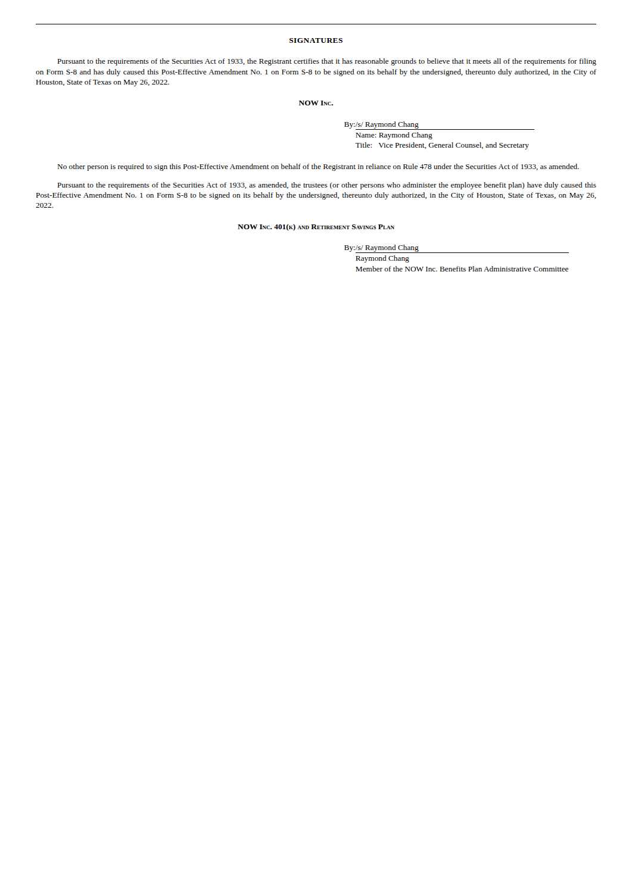SIGNATURES
Pursuant to the requirements of the Securities Act of 1933, the Registrant certifies that it has reasonable grounds to believe that it meets all of the requirements for filing on Form S-8 and has duly caused this Post-Effective Amendment No. 1 on Form S-8 to be signed on its behalf by the undersigned, thereunto duly authorized, in the City of Houston, State of Texas on May 26, 2022.
NOW Inc.
| By: | /s/ Raymond Chang |
| | Name: Raymond Chang |
| | Title: Vice President, General Counsel, and Secretary |
No other person is required to sign this Post-Effective Amendment on behalf of the Registrant in reliance on Rule 478 under the Securities Act of 1933, as amended.
Pursuant to the requirements of the Securities Act of 1933, as amended, the trustees (or other persons who administer the employee benefit plan) have duly caused this Post-Effective Amendment No. 1 on Form S-8 to be signed on its behalf by the undersigned, thereunto duly authorized, in the City of Houston, State of Texas, on May 26, 2022.
NOW Inc. 401(k) and Retirement Savings Plan
| By: | /s/ Raymond Chang |
| | Raymond Chang |
| | Member of the NOW Inc. Benefits Plan Administrative Committee |